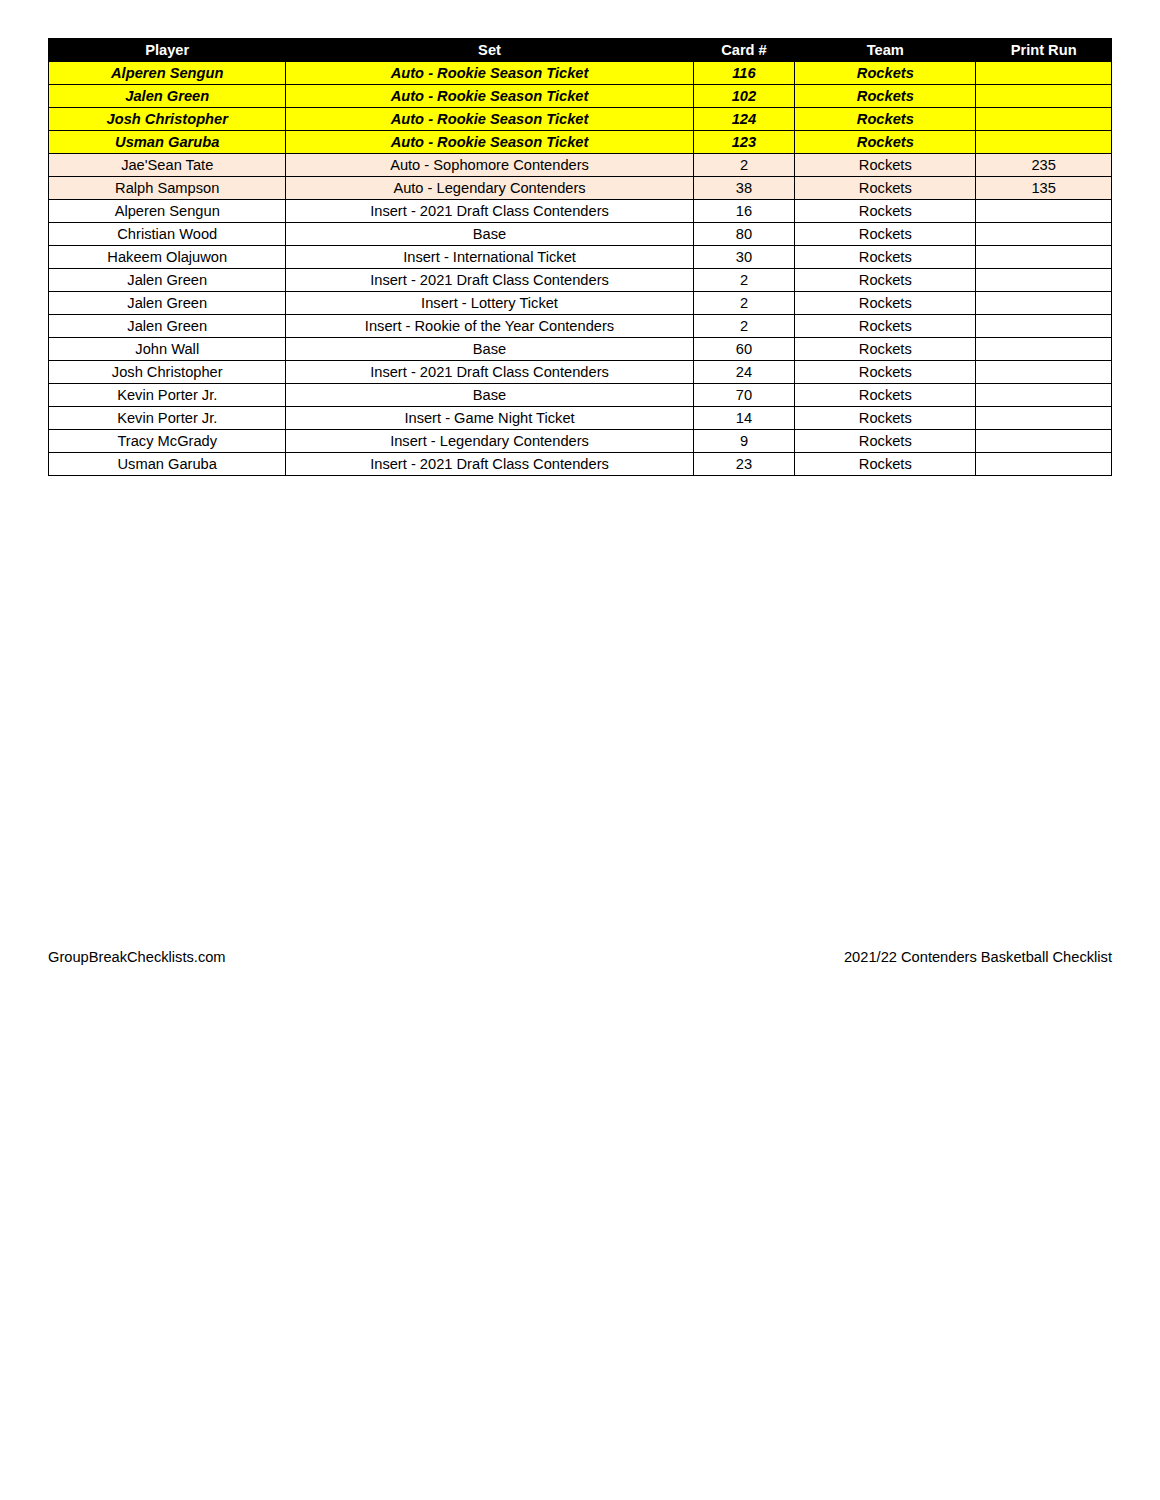| Player | Set | Card # | Team | Print Run |
| --- | --- | --- | --- | --- |
| Alperen Sengun | Auto - Rookie Season Ticket | 116 | Rockets | |
| Jalen Green | Auto - Rookie Season Ticket | 102 | Rockets | |
| Josh Christopher | Auto - Rookie Season Ticket | 124 | Rockets | |
| Usman Garuba | Auto - Rookie Season Ticket | 123 | Rockets | |
| Jae'Sean Tate | Auto - Sophomore Contenders | 2 | Rockets | 235 |
| Ralph Sampson | Auto - Legendary Contenders | 38 | Rockets | 135 |
| Alperen Sengun | Insert - 2021 Draft Class Contenders | 16 | Rockets | |
| Christian Wood | Base | 80 | Rockets | |
| Hakeem Olajuwon | Insert - International Ticket | 30 | Rockets | |
| Jalen Green | Insert - 2021 Draft Class Contenders | 2 | Rockets | |
| Jalen Green | Insert - Lottery Ticket | 2 | Rockets | |
| Jalen Green | Insert - Rookie of the Year Contenders | 2 | Rockets | |
| John Wall | Base | 60 | Rockets | |
| Josh Christopher | Insert - 2021 Draft Class Contenders | 24 | Rockets | |
| Kevin Porter Jr. | Base | 70 | Rockets | |
| Kevin Porter Jr. | Insert - Game Night Ticket | 14 | Rockets | |
| Tracy McGrady | Insert - Legendary Contenders | 9 | Rockets | |
| Usman Garuba | Insert - 2021 Draft Class Contenders | 23 | Rockets | |
GroupBreakChecklists.com 2021/22 Contenders Basketball Checklist